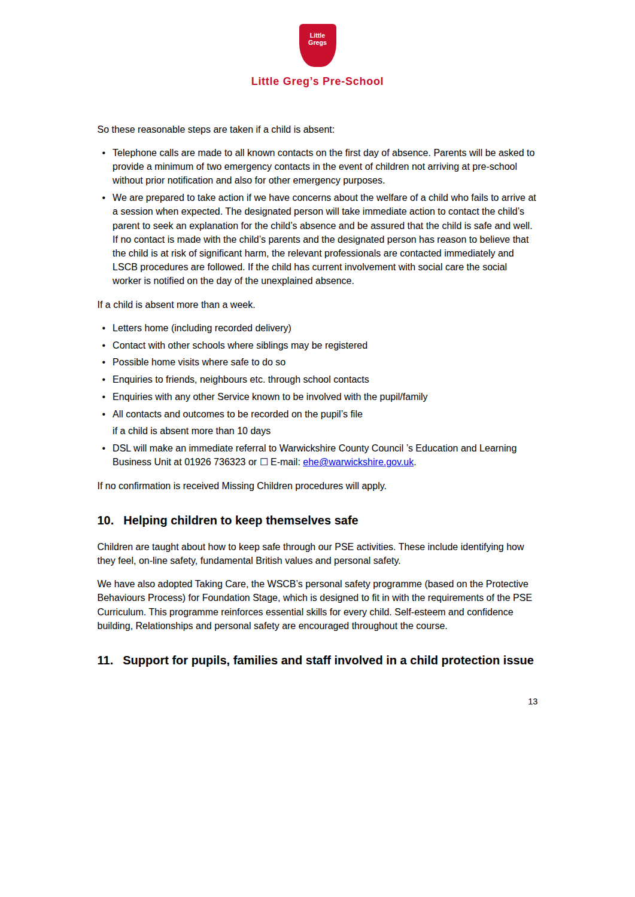Little Gregs
Little Greg’s Pre-School
So these reasonable steps are taken if a child is absent:
Telephone calls are made to all known contacts on the first day of absence. Parents will be asked to provide a minimum of two emergency contacts in the event of children not arriving at pre-school without prior notification and also for other emergency purposes.
We are prepared to take action if we have concerns about the welfare of a child who fails to arrive at a session when expected. The designated person will take immediate action to contact the child’s parent to seek an explanation for the child’s absence and be assured that the child is safe and well. If no contact is made with the child’s parents and the designated person has reason to believe that the child is at risk of significant harm, the relevant professionals are contacted immediately and LSCB procedures are followed. If the child has current involvement with social care the social worker is notified on the day of the unexplained absence.
If a child is absent more than a week.
Letters home (including recorded delivery)
Contact with other schools where siblings may be registered
Possible home visits where safe to do so
Enquiries to friends, neighbours etc. through school contacts
Enquiries with any other Service known to be involved with the pupil/family
All contacts and outcomes to be recorded on the pupil’s file
if a child is absent more than 10 days
DSL will make an immediate referral to Warwickshire County Council ’s Education and Learning Business Unit at 01926 736323 or ☐ E-mail: ehe@warwickshire.gov.uk.
If no confirmation is received Missing Children procedures will apply.
10. Helping children to keep themselves safe
Children are taught about how to keep safe through our PSE activities. These include identifying how they feel, on-line safety, fundamental British values and personal safety.
We have also adopted Taking Care, the WSCB’s personal safety programme (based on the Protective
Behaviours Process) for Foundation Stage, which is designed to fit in with the requirements of the PSE Curriculum. This programme reinforces essential skills for every child. Self-esteem and confidence building, Relationships and personal safety are encouraged throughout the course.
11. Support for pupils, families and staff involved in a child protection issue
13